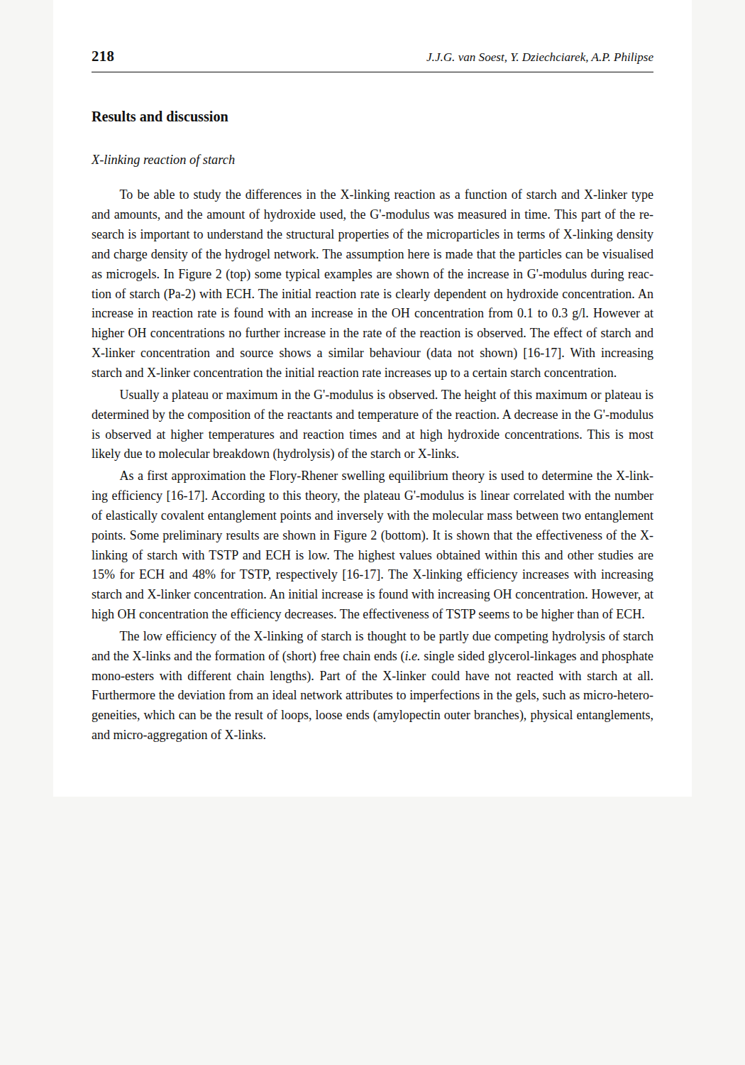218 J.J.G. van Soest, Y. Dziechciarek, A.P. Philipse
Results and discussion
X-linking reaction of starch
To be able to study the differences in the X-linking reaction as a function of starch and X-linker type and amounts, and the amount of hydroxide used, the G'-modulus was measured in time. This part of the research is important to understand the structural properties of the microparticles in terms of X-linking density and charge density of the hydrogel network. The assumption here is made that the particles can be visualised as microgels. In Figure 2 (top) some typical examples are shown of the increase in G'-modulus during reaction of starch (Pa-2) with ECH. The initial reaction rate is clearly dependent on hydroxide concentration. An increase in reaction rate is found with an increase in the OH concentration from 0.1 to 0.3 g/l. However at higher OH concentrations no further increase in the rate of the reaction is observed. The effect of starch and X-linker concentration and source shows a similar behaviour (data not shown) [16-17]. With increasing starch and X-linker concentration the initial reaction rate increases up to a certain starch concentration.
Usually a plateau or maximum in the G'-modulus is observed. The height of this maximum or plateau is determined by the composition of the reactants and temperature of the reaction. A decrease in the G'-modulus is observed at higher temperatures and reaction times and at high hydroxide concentrations. This is most likely due to molecular breakdown (hydrolysis) of the starch or X-links.
As a first approximation the Flory-Rhener swelling equilibrium theory is used to determine the X-linking efficiency [16-17]. According to this theory, the plateau G'-modulus is linear correlated with the number of elastically covalent entanglement points and inversely with the molecular mass between two entanglement points. Some preliminary results are shown in Figure 2 (bottom). It is shown that the effectiveness of the X-linking of starch with TSTP and ECH is low. The highest values obtained within this and other studies are 15% for ECH and 48% for TSTP, respectively [16-17]. The X-linking efficiency increases with increasing starch and X-linker concentration. An initial increase is found with increasing OH concentration. However, at high OH concentration the efficiency decreases. The effectiveness of TSTP seems to be higher than of ECH.
The low efficiency of the X-linking of starch is thought to be partly due competing hydrolysis of starch and the X-links and the formation of (short) free chain ends (i.e. single sided glycerol-linkages and phosphate mono-esters with different chain lengths). Part of the X-linker could have not reacted with starch at all. Furthermore the deviation from an ideal network attributes to imperfections in the gels, such as micro-heterogeneities, which can be the result of loops, loose ends (amylopectin outer branches), physical entanglements, and micro-aggregation of X-links.